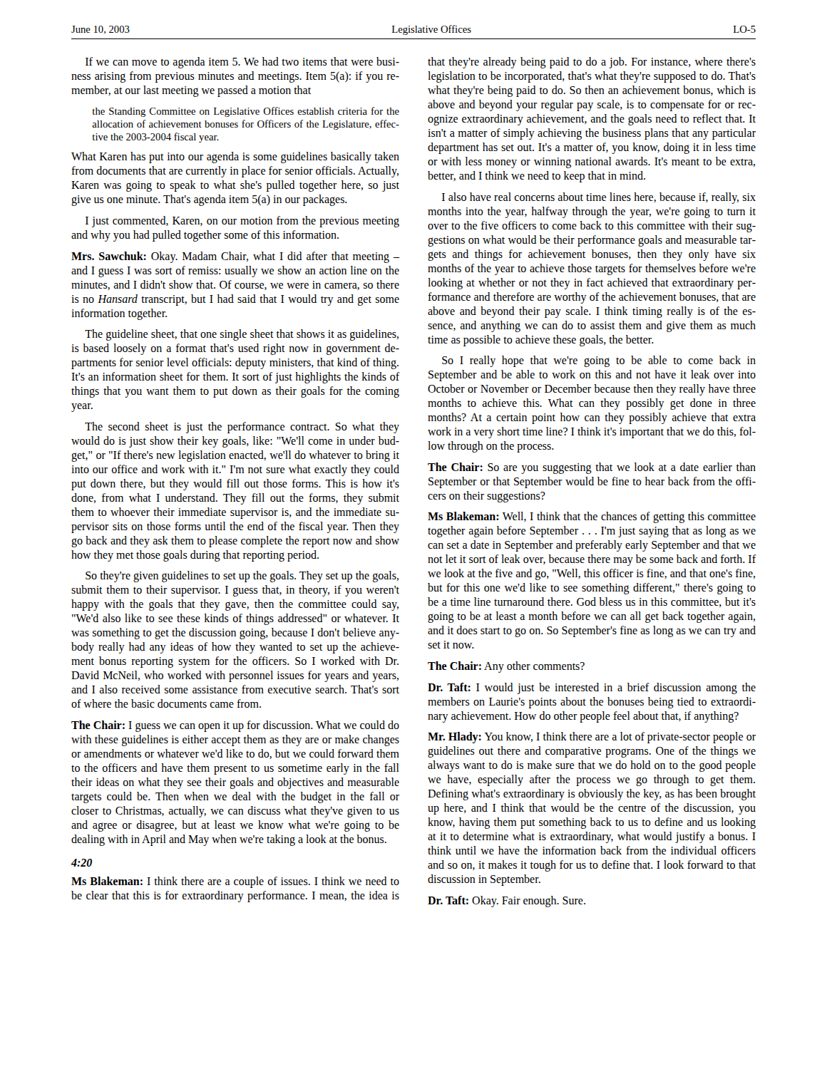June 10, 2003
Legislative Offices
LO-5
If we can move to agenda item 5. We had two items that were business arising from previous minutes and meetings. Item 5(a): if you remember, at our last meeting we passed a motion that
the Standing Committee on Legislative Offices establish criteria for the allocation of achievement bonuses for Officers of the Legislature, effective the 2003-2004 fiscal year.
What Karen has put into our agenda is some guidelines basically taken from documents that are currently in place for senior officials. Actually, Karen was going to speak to what she's pulled together here, so just give us one minute. That's agenda item 5(a) in our packages.
I just commented, Karen, on our motion from the previous meeting and why you had pulled together some of this information.
Mrs. Sawchuk: Okay. Madam Chair, what I did after that meeting – and I guess I was sort of remiss: usually we show an action line on the minutes, and I didn't show that. Of course, we were in camera, so there is no Hansard transcript, but I had said that I would try and get some information together.
The guideline sheet, that one single sheet that shows it as guidelines, is based loosely on a format that's used right now in government departments for senior level officials: deputy ministers, that kind of thing. It's an information sheet for them. It sort of just highlights the kinds of things that you want them to put down as their goals for the coming year.
The second sheet is just the performance contract. So what they would do is just show their key goals, like: "We'll come in under budget," or "If there's new legislation enacted, we'll do whatever to bring it into our office and work with it." I'm not sure what exactly they could put down there, but they would fill out those forms. This is how it's done, from what I understand. They fill out the forms, they submit them to whoever their immediate supervisor is, and the immediate supervisor sits on those forms until the end of the fiscal year. Then they go back and they ask them to please complete the report now and show how they met those goals during that reporting period.
So they're given guidelines to set up the goals. They set up the goals, submit them to their supervisor. I guess that, in theory, if you weren't happy with the goals that they gave, then the committee could say, "We'd also like to see these kinds of things addressed" or whatever. It was something to get the discussion going, because I don't believe anybody really had any ideas of how they wanted to set up the achievement bonus reporting system for the officers. So I worked with Dr. David McNeil, who worked with personnel issues for years and years, and I also received some assistance from executive search. That's sort of where the basic documents came from.
The Chair: I guess we can open it up for discussion. What we could do with these guidelines is either accept them as they are or make changes or amendments or whatever we'd like to do, but we could forward them to the officers and have them present to us sometime early in the fall their ideas on what they see their goals and objectives and measurable targets could be. Then when we deal with the budget in the fall or closer to Christmas, actually, we can discuss what they've given to us and agree or disagree, but at least we know what we're going to be dealing with in April and May when we're taking a look at the bonus.
4:20
Ms Blakeman: I think there are a couple of issues. I think we need to be clear that this is for extraordinary performance. I mean, the idea is that they're already being paid to do a job. For instance, where there's legislation to be incorporated, that's what they're supposed to do. That's what they're being paid to do. So then an achievement bonus, which is above and beyond your regular pay scale, is to compensate for or recognize extraordinary achievement, and the goals need to reflect that. It isn't a matter of simply achieving the business plans that any particular department has set out. It's a matter of, you know, doing it in less time or with less money or winning national awards. It's meant to be extra, better, and I think we need to keep that in mind.
I also have real concerns about time lines here, because if, really, six months into the year, halfway through the year, we're going to turn it over to the five officers to come back to this committee with their suggestions on what would be their performance goals and measurable targets and things for achievement bonuses, then they only have six months of the year to achieve those targets for themselves before we're looking at whether or not they in fact achieved that extraordinary performance and therefore are worthy of the achievement bonuses, that are above and beyond their pay scale. I think timing really is of the essence, and anything we can do to assist them and give them as much time as possible to achieve these goals, the better.
So I really hope that we're going to be able to come back in September and be able to work on this and not have it leak over into October or November or December because then they really have three months to achieve this. What can they possibly get done in three months? At a certain point how can they possibly achieve that extra work in a very short time line? I think it's important that we do this, follow through on the process.
The Chair: So are you suggesting that we look at a date earlier than September or that September would be fine to hear back from the officers on their suggestions?
Ms Blakeman: Well, I think that the chances of getting this committee together again before September . . . I'm just saying that as long as we can set a date in September and preferably early September and that we not let it sort of leak over, because there may be some back and forth. If we look at the five and go, "Well, this officer is fine, and that one's fine, but for this one we'd like to see something different," there's going to be a time line turnaround there. God bless us in this committee, but it's going to be at least a month before we can all get back together again, and it does start to go on. So September's fine as long as we can try and set it now.
The Chair: Any other comments?
Dr. Taft: I would just be interested in a brief discussion among the members on Laurie's points about the bonuses being tied to extraordinary achievement. How do other people feel about that, if anything?
Mr. Hlady: You know, I think there are a lot of private-sector people or guidelines out there and comparative programs. One of the things we always want to do is make sure that we do hold on to the good people we have, especially after the process we go through to get them. Defining what's extraordinary is obviously the key, as has been brought up here, and I think that would be the centre of the discussion, you know, having them put something back to us to define and us looking at it to determine what is extraordinary, what would justify a bonus. I think until we have the information back from the individual officers and so on, it makes it tough for us to define that. I look forward to that discussion in September.
Dr. Taft: Okay. Fair enough. Sure.